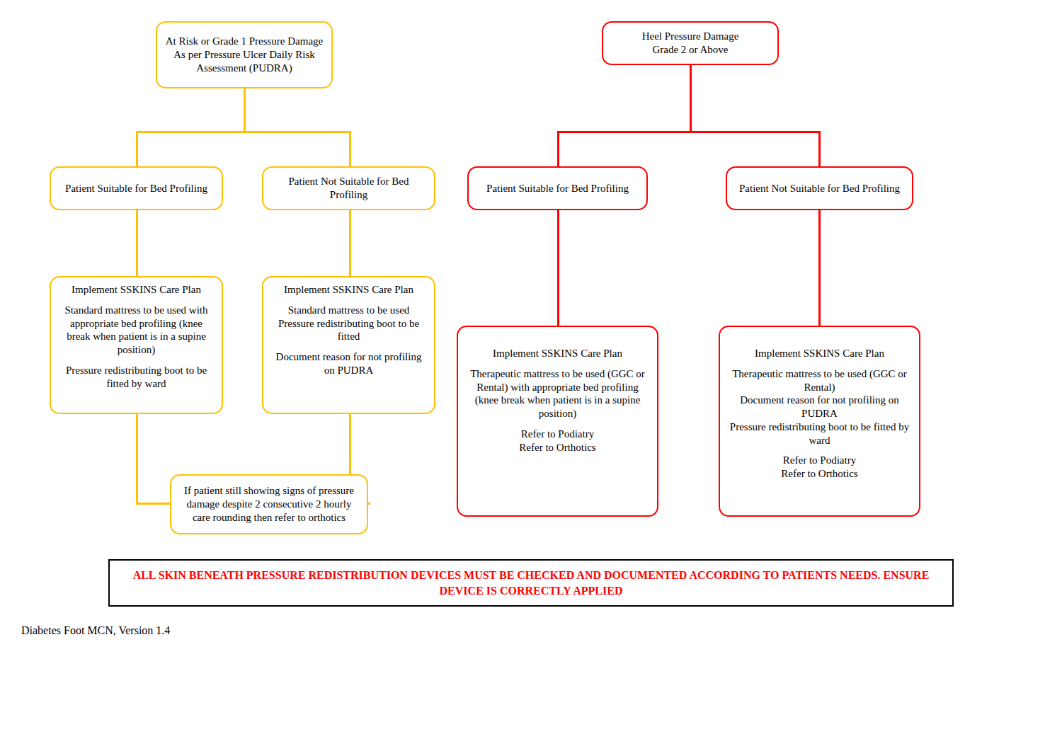At Risk or Grade 1 Pressure Damage
As per Pressure Ulcer Daily Risk Assessment (PUDRA)
Patient Suitable for Bed Profiling
Patient Not Suitable for Bed Profiling
Implement SSKINS Care Plan
Standard mattress to be used with appropriate bed profiling (knee break when patient is in a supine position)
Pressure redistributing boot to be fitted by ward
Implement SSKINS Care Plan
Standard mattress to be used
Pressure redistributing boot to be fitted
Document reason for not profiling on PUDRA
If patient still showing signs of pressure damage despite 2 consecutive 2 hourly care rounding then refer to orthotics
Heel Pressure Damage
Grade 2 or Above
Patient Suitable for Bed Profiling
Patient Not Suitable for Bed Profiling
Implement SSKINS Care Plan
Therapeutic mattress to be used (GGC or Rental) with appropriate bed profiling (knee break when patient is in a supine position)
Refer to Podiatry
Refer to Orthotics
Implement SSKINS Care Plan
Therapeutic mattress to be used (GGC or Rental)
Document reason for not profiling on PUDRA
Pressure redistributing boot to be fitted by ward
Refer to Podiatry
Refer to Orthotics
ALL SKIN BENEATH PRESSURE REDISTRIBUTION DEVICES MUST BE CHECKED AND DOCUMENTED ACCORDING TO PATIENTS NEEDS. ENSURE DEVICE IS CORRECTLY APPLIED
Diabetes Foot MCN, Version 1.4